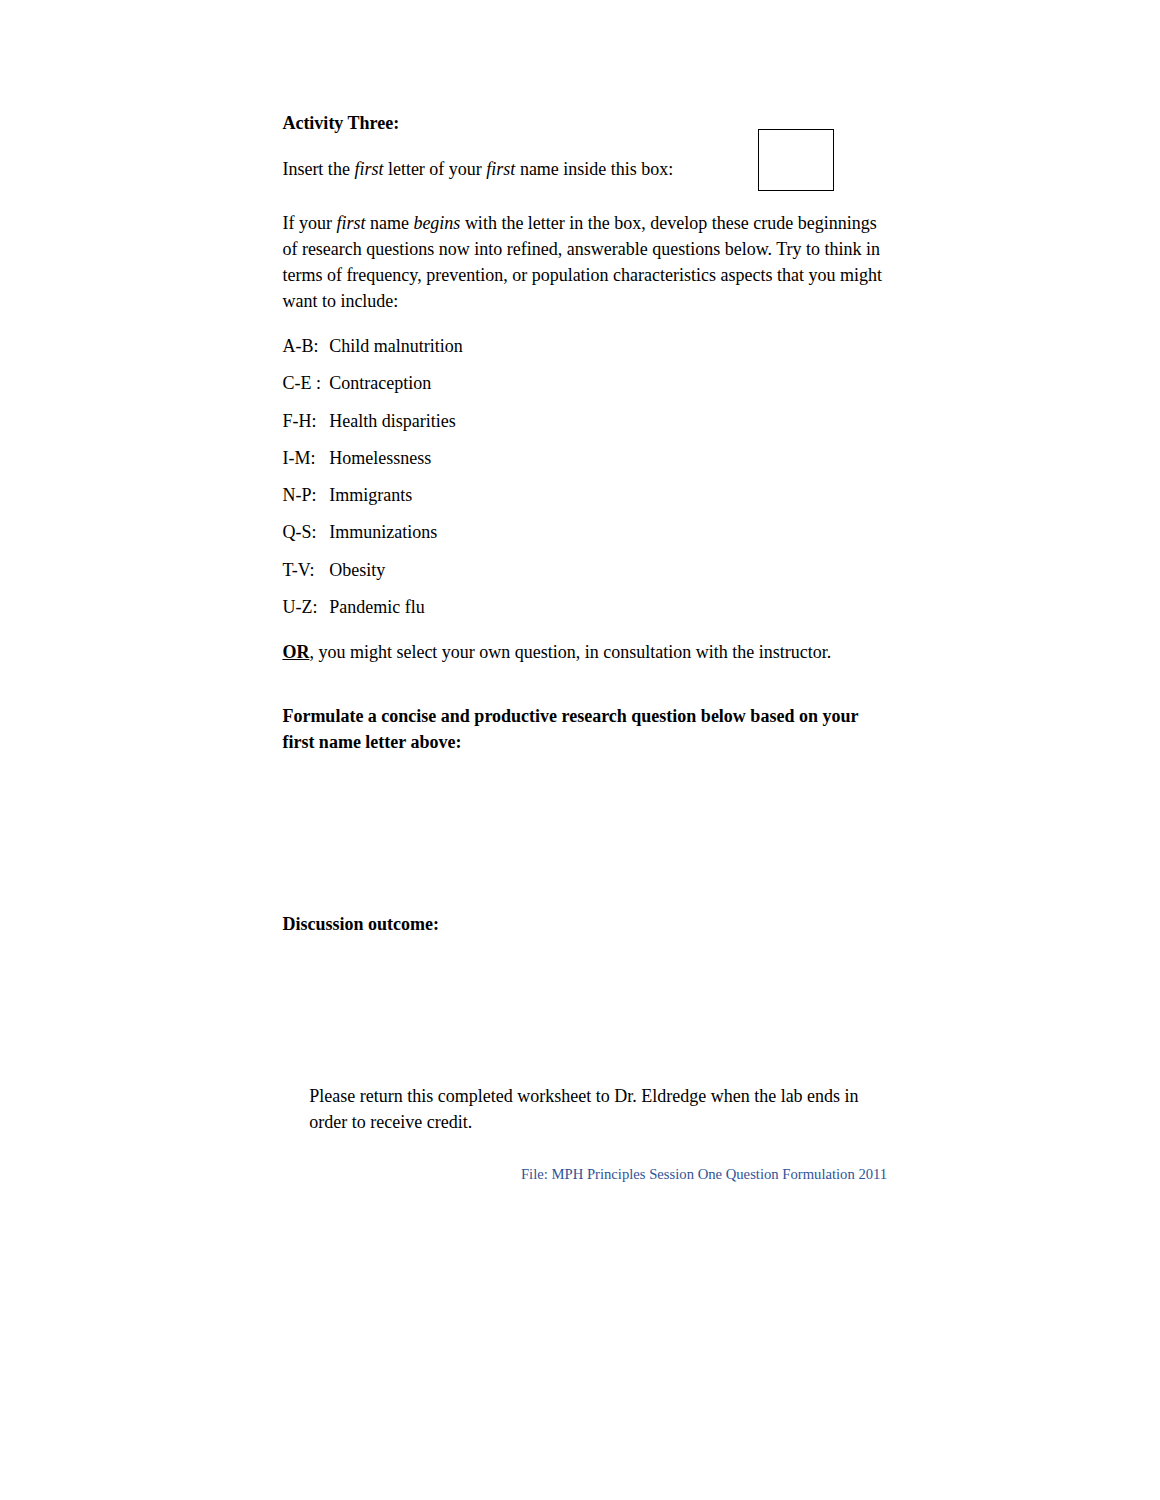Activity Three:
Insert the first letter of your first name inside this box:
If your first name begins with the letter in the box, develop these crude beginnings of research questions now into refined, answerable questions below. Try to think in terms of frequency, prevention, or population characteristics aspects that you might want to include:
A-B: Child malnutrition
C-E : Contraception
F-H: Health disparities
I-M: Homelessness
N-P: Immigrants
Q-S: Immunizations
T-V: Obesity
U-Z: Pandemic flu
OR, you might select your own question, in consultation with the instructor.
Formulate a concise and productive research question below based on your first name letter above:
Discussion outcome:
Please return this completed worksheet to Dr. Eldredge when the lab ends in order to receive credit.
File: MPH Principles Session One Question Formulation 2011